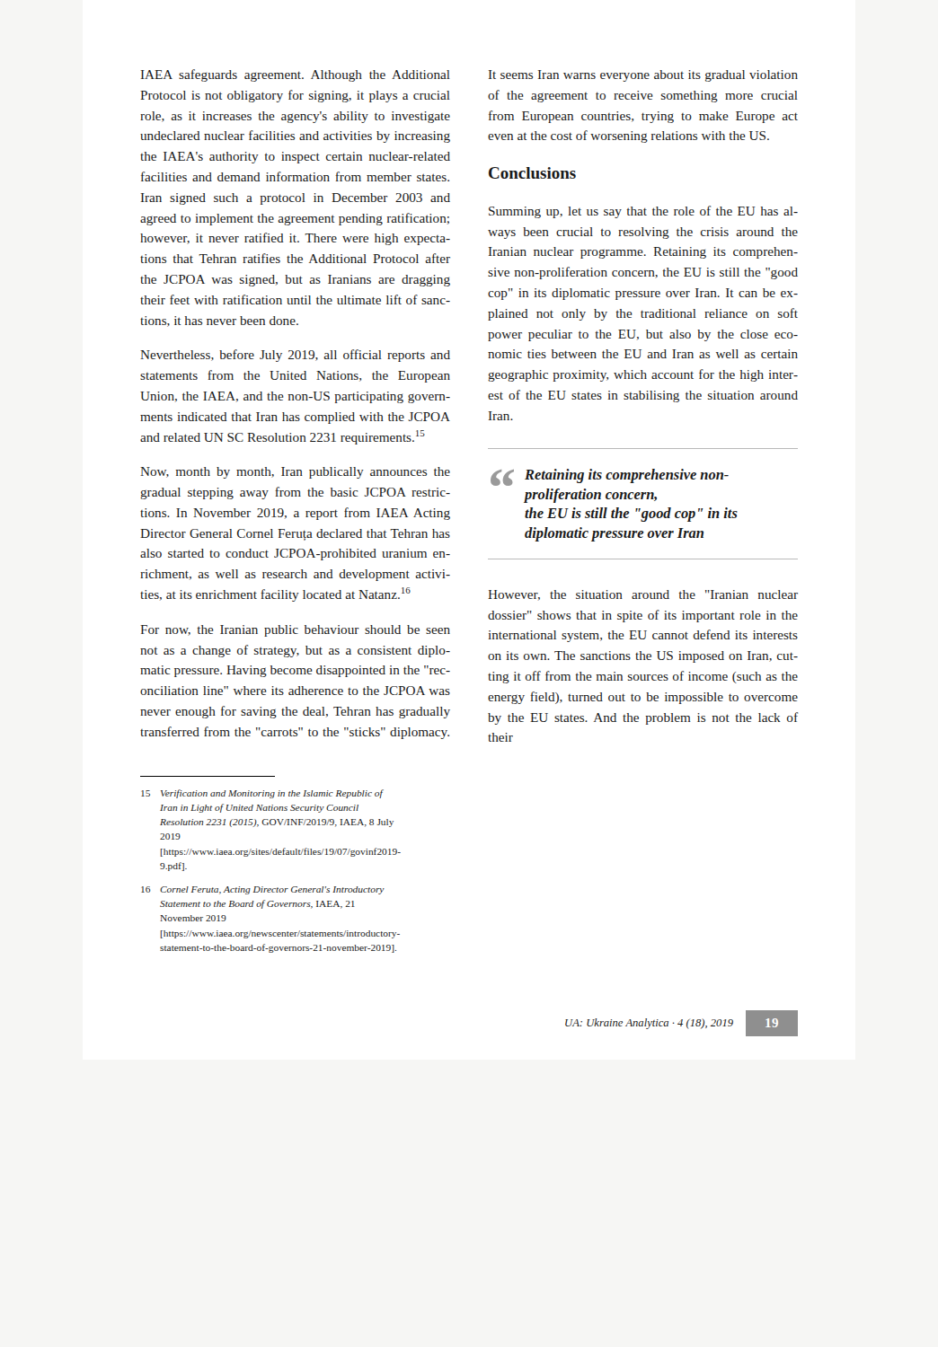IAEA safeguards agreement. Although the Additional Protocol is not obligatory for signing, it plays a crucial role, as it increases the agency's ability to investigate undeclared nuclear facilities and activities by increasing the IAEA's authority to inspect certain nuclear-related facilities and demand information from member states. Iran signed such a protocol in December 2003 and agreed to implement the agreement pending ratification; however, it never ratified it. There were high expectations that Tehran ratifies the Additional Protocol after the JCPOA was signed, but as Iranians are dragging their feet with ratification until the ultimate lift of sanctions, it has never been done.
Nevertheless, before July 2019, all official reports and statements from the United Nations, the European Union, the IAEA, and the non-US participating governments indicated that Iran has complied with the JCPOA and related UN SC Resolution 2231 requirements.15
Now, month by month, Iran publically announces the gradual stepping away from the basic JCPOA restrictions. In November 2019, a report from IAEA Acting Director General Cornel Feruța declared that Tehran has also started to conduct JCPOA-prohibited uranium enrichment, as well as research and development activities, at its enrichment facility located at Natanz.16
For now, the Iranian public behaviour should be seen not as a change of strategy, but as a consistent diplomatic pressure. Having become disappointed in the "reconciliation line" where its adherence to the JCPOA was never enough for saving the deal, Tehran has gradually transferred from the "carrots" to the "sticks" diplomacy. It seems Iran warns everyone about its gradual violation of the agreement to receive something more crucial from European countries, trying to make Europe act even at the cost of worsening relations with the US.
Conclusions
Summing up, let us say that the role of the EU has always been crucial to resolving the crisis around the Iranian nuclear programme. Retaining its comprehensive non-proliferation concern, the EU is still the "good cop" in its diplomatic pressure over Iran. It can be explained not only by the traditional reliance on soft power peculiar to the EU, but also by the close economic ties between the EU and Iran as well as certain geographic proximity, which account for the high interest of the EU states in stabilising the situation around Iran.
“
Retaining its comprehensive non-proliferation concern,
the EU is still the "good cop" in its diplomatic pressure over Iran
However, the situation around the "Iranian nuclear dossier" shows that in spite of its important role in the international system, the EU cannot defend its interests on its own. The sanctions the US imposed on Iran, cutting it off from the main sources of income (such as the energy field), turned out to be impossible to overcome by the EU states. And the problem is not the lack of their
15
Verification and Monitoring in the Islamic Republic of Iran in Light of United Nations Security Council Resolution 2231 (2015), GOV/INF/2019/9, IAEA, 8 July 2019 [https://www.iaea.org/sites/default/files/19/07/govinf2019-9.pdf].
16
Cornel Feruta, Acting Director General's Introductory Statement to the Board of Governors, IAEA, 21 November 2019 [https://www.iaea.org/newscenter/statements/introductory-statement-to-the-board-of-governors-21-november-2019].
UA: Ukraine Analytica · 4 (18), 2019
19